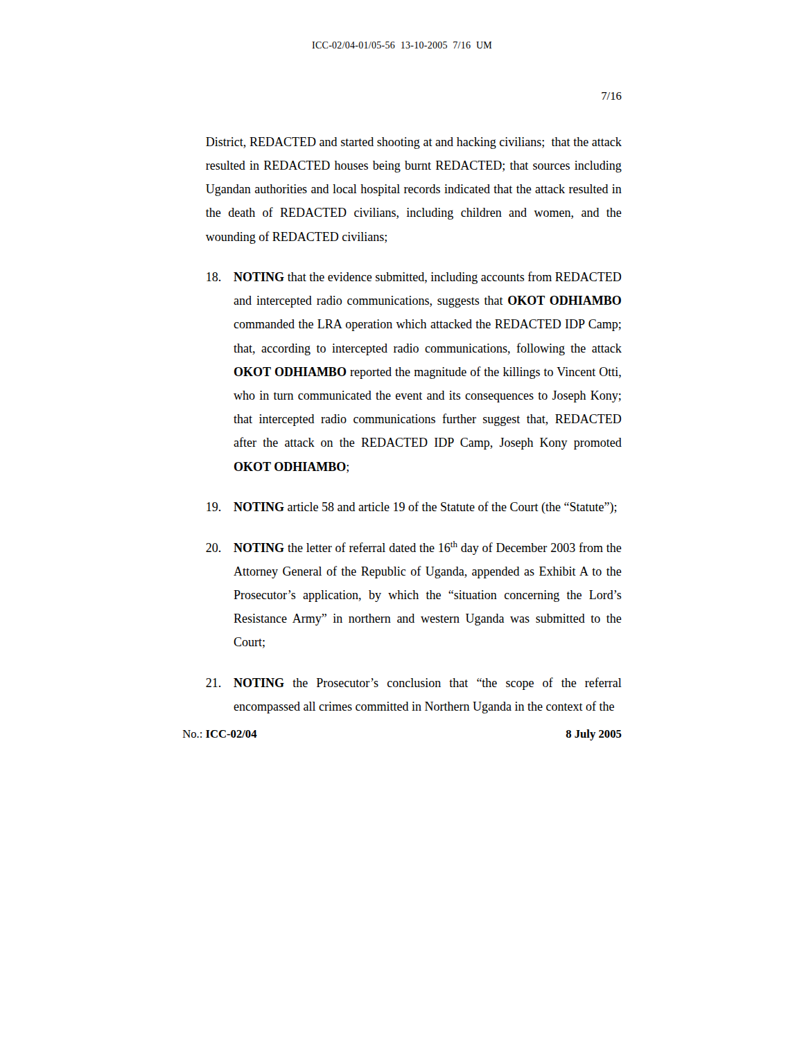ICC-02/04-01/05-56 13-10-2005 7/16 UM
7/16
District, REDACTED and started shooting at and hacking civilians; that the attack resulted in REDACTED houses being burnt REDACTED; that sources including Ugandan authorities and local hospital records indicated that the attack resulted in the death of REDACTED civilians, including children and women, and the wounding of REDACTED civilians;
18. NOTING that the evidence submitted, including accounts from REDACTED and intercepted radio communications, suggests that OKOT ODHIAMBO commanded the LRA operation which attacked the REDACTED IDP Camp; that, according to intercepted radio communications, following the attack OKOT ODHIAMBO reported the magnitude of the killings to Vincent Otti, who in turn communicated the event and its consequences to Joseph Kony; that intercepted radio communications further suggest that, REDACTED after the attack on the REDACTED IDP Camp, Joseph Kony promoted OKOT ODHIAMBO;
19. NOTING article 58 and article 19 of the Statute of the Court (the “Statute”);
20. NOTING the letter of referral dated the 16th day of December 2003 from the Attorney General of the Republic of Uganda, appended as Exhibit A to the Prosecutor’s application, by which the “situation concerning the Lord’s Resistance Army” in northern and western Uganda was submitted to the Court;
21. NOTING the Prosecutor’s conclusion that “the scope of the referral encompassed all crimes committed in Northern Uganda in the context of the
No.: ICC-02/04
8 July 2005